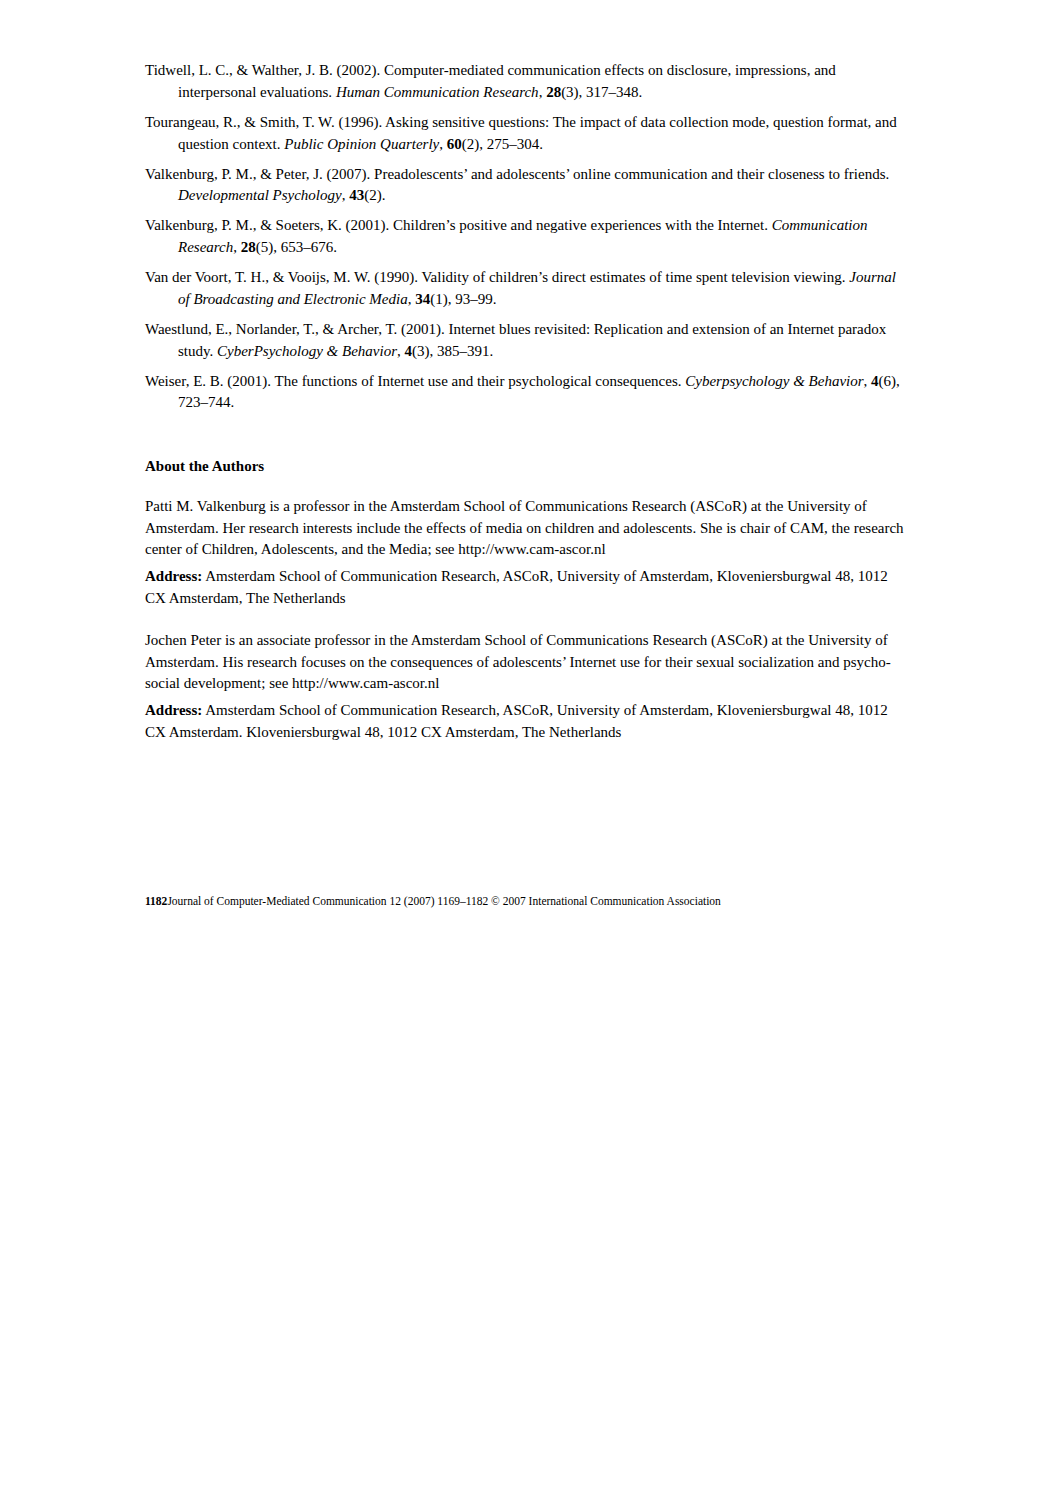Tidwell, L. C., & Walther, J. B. (2002). Computer-mediated communication effects on disclosure, impressions, and interpersonal evaluations. Human Communication Research, 28(3), 317–348.
Tourangeau, R., & Smith, T. W. (1996). Asking sensitive questions: The impact of data collection mode, question format, and question context. Public Opinion Quarterly, 60(2), 275–304.
Valkenburg, P. M., & Peter, J. (2007). Preadolescents’ and adolescents’ online communication and their closeness to friends. Developmental Psychology, 43(2).
Valkenburg, P. M., & Soeters, K. (2001). Children’s positive and negative experiences with the Internet. Communication Research, 28(5), 653–676.
Van der Voort, T. H., & Vooijs, M. W. (1990). Validity of children’s direct estimates of time spent television viewing. Journal of Broadcasting and Electronic Media, 34(1), 93–99.
Waestlund, E., Norlander, T., & Archer, T. (2001). Internet blues revisited: Replication and extension of an Internet paradox study. CyberPsychology & Behavior, 4(3), 385–391.
Weiser, E. B. (2001). The functions of Internet use and their psychological consequences. Cyberpsychology & Behavior, 4(6), 723–744.
About the Authors
Patti M. Valkenburg is a professor in the Amsterdam School of Communications Research (ASCoR) at the University of Amsterdam. Her research interests include the effects of media on children and adolescents. She is chair of CAM, the research center of Children, Adolescents, and the Media; see http://www.cam-ascor.nl
Address: Amsterdam School of Communication Research, ASCoR, University of Amsterdam, Kloveniersburgwal 48, 1012 CX Amsterdam, The Netherlands
Jochen Peter is an associate professor in the Amsterdam School of Communications Research (ASCoR) at the University of Amsterdam. His research focuses on the consequences of adolescents’ Internet use for their sexual socialization and psycho-social development; see http://www.cam-ascor.nl
Address: Amsterdam School of Communication Research, ASCoR, University of Amsterdam, Kloveniersburgwal 48, 1012 CX Amsterdam. Kloveniersburgwal 48, 1012 CX Amsterdam, The Netherlands
1182 Journal of Computer-Mediated Communication 12 (2007) 1169–1182 © 2007 International Communication Association